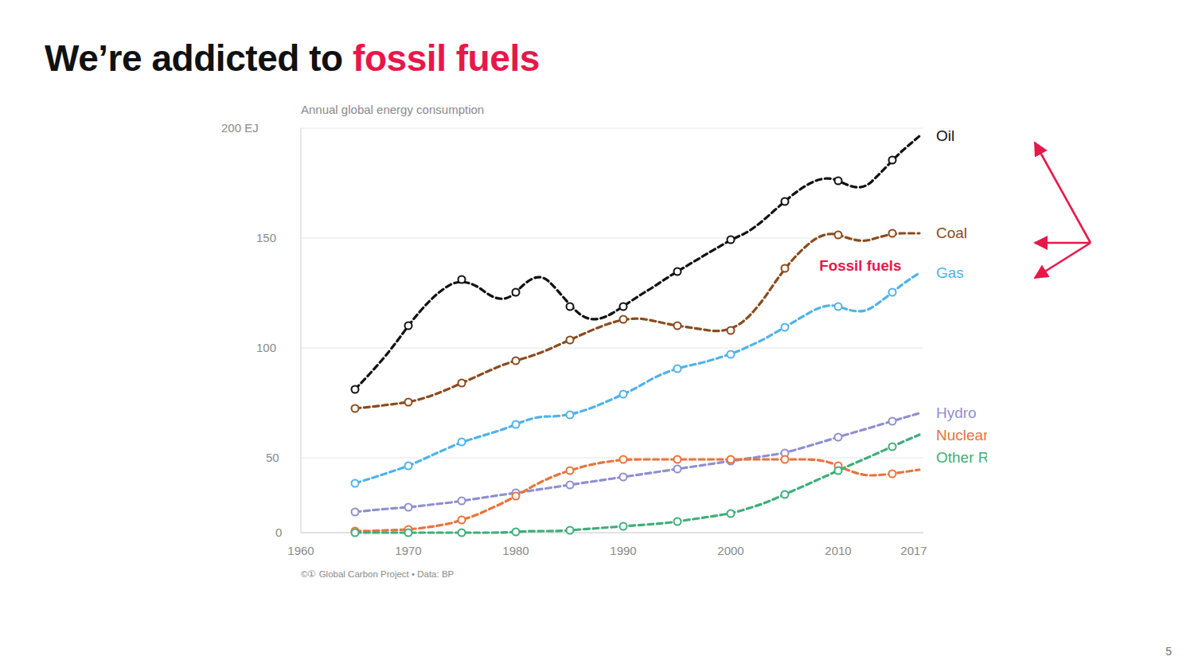We’re addicted to fossil fuels
Annual global energy consumption Line chart of annual global energy consumption in exajoules from 1960 to 2017 for oil, coal, gas, hydro, nuclear and other renewables. Oil is highest, near 190 EJ in 2017; coal about 155 EJ; gas about 130 EJ; hydro, nuclear and other renewables are each below 40 EJ. Annual global energy consumption 200 EJ 150 100 50 0 1960 1970 1980 1990 2000 2010 2017 Oil Coal Gas Hydro Nuclear Other Renewables ©① Global Carbon Project • Data: BP
Fossil fuels
5